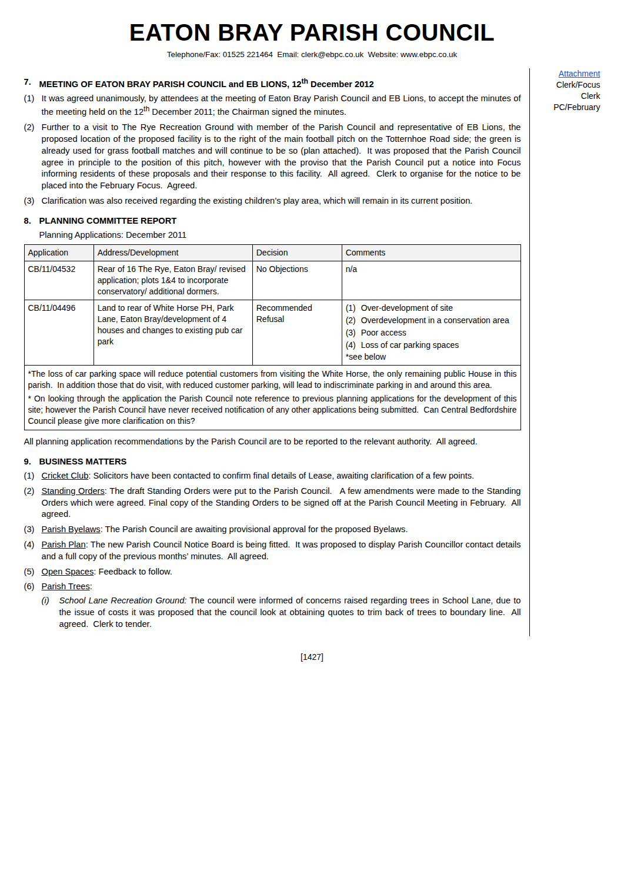EATON BRAY PARISH COUNCIL
Telephone/Fax: 01525 221464 Email: clerk@ebpc.co.uk Website: www.ebpc.co.uk
7. MEETING OF EATON BRAY PARISH COUNCIL and EB LIONS, 12th December 2012
(1) It was agreed unanimously, by attendees at the meeting of Eaton Bray Parish Council and EB Lions, to accept the minutes of the meeting held on the 12th December 2011; the Chairman signed the minutes.
(2) Further to a visit to The Rye Recreation Ground with member of the Parish Council and representative of EB Lions, the proposed location of the proposed facility is to the right of the main football pitch on the Totternhoe Road side; the green is already used for grass football matches and will continue to be so (plan attached). It was proposed that the Parish Council agree in principle to the position of this pitch, however with the proviso that the Parish Council put a notice into Focus informing residents of these proposals and their response to this facility. All agreed. Clerk to organise for the notice to be placed into the February Focus. Agreed.
(3) Clarification was also received regarding the existing children’s play area, which will remain in its current position.
8. PLANNING COMMITTEE REPORT
Planning Applications: December 2011
| Application | Address/Development | Decision | Comments |
| --- | --- | --- | --- |
| CB/11/04532 | Rear of 16 The Rye, Eaton Bray/ revised application; plots 1&4 to incorporate conservatory/ additional dormers. | No Objections | n/a |
| CB/11/04496 | Land to rear of White Horse PH, Park Lane, Eaton Bray/development of 4 houses and changes to existing pub car park | Recommended Refusal | (1) Over-development of site (2) Overdevelopment in a conservation area (3) Poor access (4) Loss of car parking spaces *see below |
*The loss of car parking space will reduce potential customers from visiting the White Horse, the only remaining public House in this parish. In addition those that do visit, with reduced customer parking, will lead to indiscriminate parking in and around this area.
* On looking through the application the Parish Council note reference to previous planning applications for the development of this site; however the Parish Council have never received notification of any other applications being submitted. Can Central Bedfordshire Council please give more clarification on this?
All planning application recommendations by the Parish Council are to be reported to the relevant authority. All agreed.
9. BUSINESS MATTERS
(1) Cricket Club: Solicitors have been contacted to confirm final details of Lease, awaiting clarification of a few points.
(2) Standing Orders: The draft Standing Orders were put to the Parish Council. A few amendments were made to the Standing Orders which were agreed. Final copy of the Standing Orders to be signed off at the Parish Council Meeting in February. All agreed.
(3) Parish Byelaws: The Parish Council are awaiting provisional approval for the proposed Byelaws.
(4) Parish Plan: The new Parish Council Notice Board is being fitted. It was proposed to display Parish Councillor contact details and a full copy of the previous months’ minutes. All agreed.
(5) Open Spaces: Feedback to follow.
(6) Parish Trees:
(i) School Lane Recreation Ground: The council were informed of concerns raised regarding trees in School Lane, due to the issue of costs it was proposed that the council look at obtaining quotes to trim back of trees to boundary line. All agreed. Clerk to tender.
Attachment
Clerk/Focus
Clerk
PC/February
[1427]